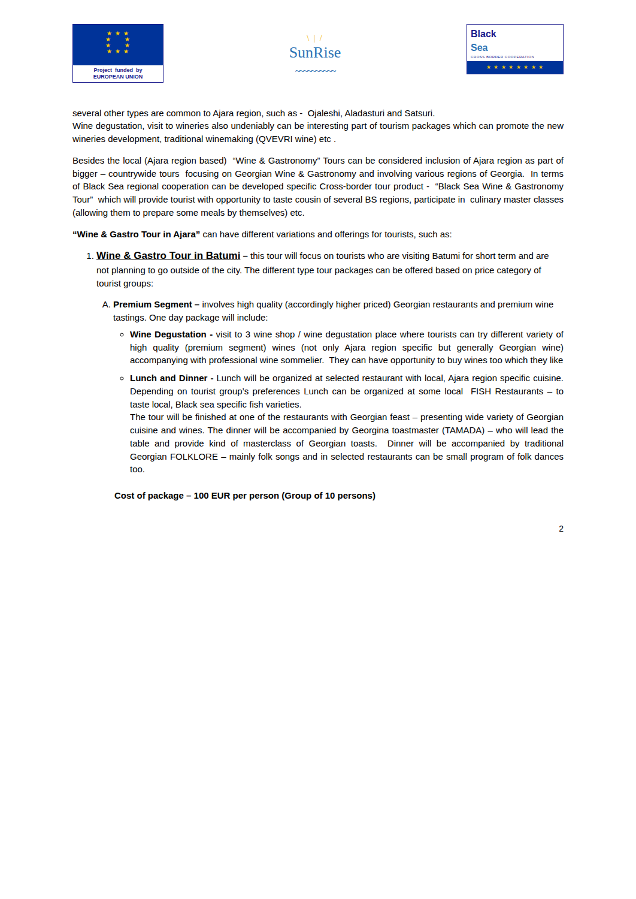★ ★ ★
★ ★
★ ★
★ ★ ★
Project funded by
EUROPEAN UNION
\ | / SunRise ~~~~~~~~~~
Black
Sea
CROSS BORDER COOPERATION
★ ★ ★ ★ ★ ★ ★ ★
several other types are common to Ajara region, such as - Ojaleshi, Aladasturi and Satsuri.
Wine degustation, visit to wineries also undeniably can be interesting part of tourism packages which can promote the new wineries development, traditional winemaking (QVEVRI wine) etc .
Besides the local (Ajara region based) “Wine & Gastronomy” Tours can be considered inclusion of Ajara region as part of bigger – countrywide tours focusing on Georgian Wine & Gastronomy and involving various regions of Georgia. In terms of Black Sea regional cooperation can be developed specific Cross-border tour product - “Black Sea Wine & Gastronomy Tour” which will provide tourist with opportunity to taste cousin of several BS regions, participate in culinary master classes (allowing them to prepare some meals by themselves) etc.
“Wine & Gastro Tour in Ajara” can have different variations and offerings for tourists, such as:
Wine & Gastro Tour in Batumi – this tour will focus on tourists who are visiting Batumi for short term and are not planning to go outside of the city. The different type tour packages can be offered based on price category of tourist groups:
Premium Segment – involves high quality (accordingly higher priced) Georgian restaurants and premium wine tastings. One day package will include:
Wine Degustation - visit to 3 wine shop / wine degustation place where tourists can try different variety of high quality (premium segment) wines (not only Ajara region specific but generally Georgian wine) accompanying with professional wine sommelier. They can have opportunity to buy wines too which they like
Lunch and Dinner - Lunch will be organized at selected restaurant with local, Ajara region specific cuisine. Depending on tourist group’s preferences Lunch can be organized at some local FISH Restaurants – to taste local, Black sea specific fish varieties.
The tour will be finished at one of the restaurants with Georgian feast – presenting wide variety of Georgian cuisine and wines. The dinner will be accompanied by Georgina toastmaster (TAMADA) – who will lead the table and provide kind of masterclass of Georgian toasts. Dinner will be accompanied by traditional Georgian FOLKLORE – mainly folk songs and in selected restaurants can be small program of folk dances too.
Cost of package – 100 EUR per person (Group of 10 persons)
2